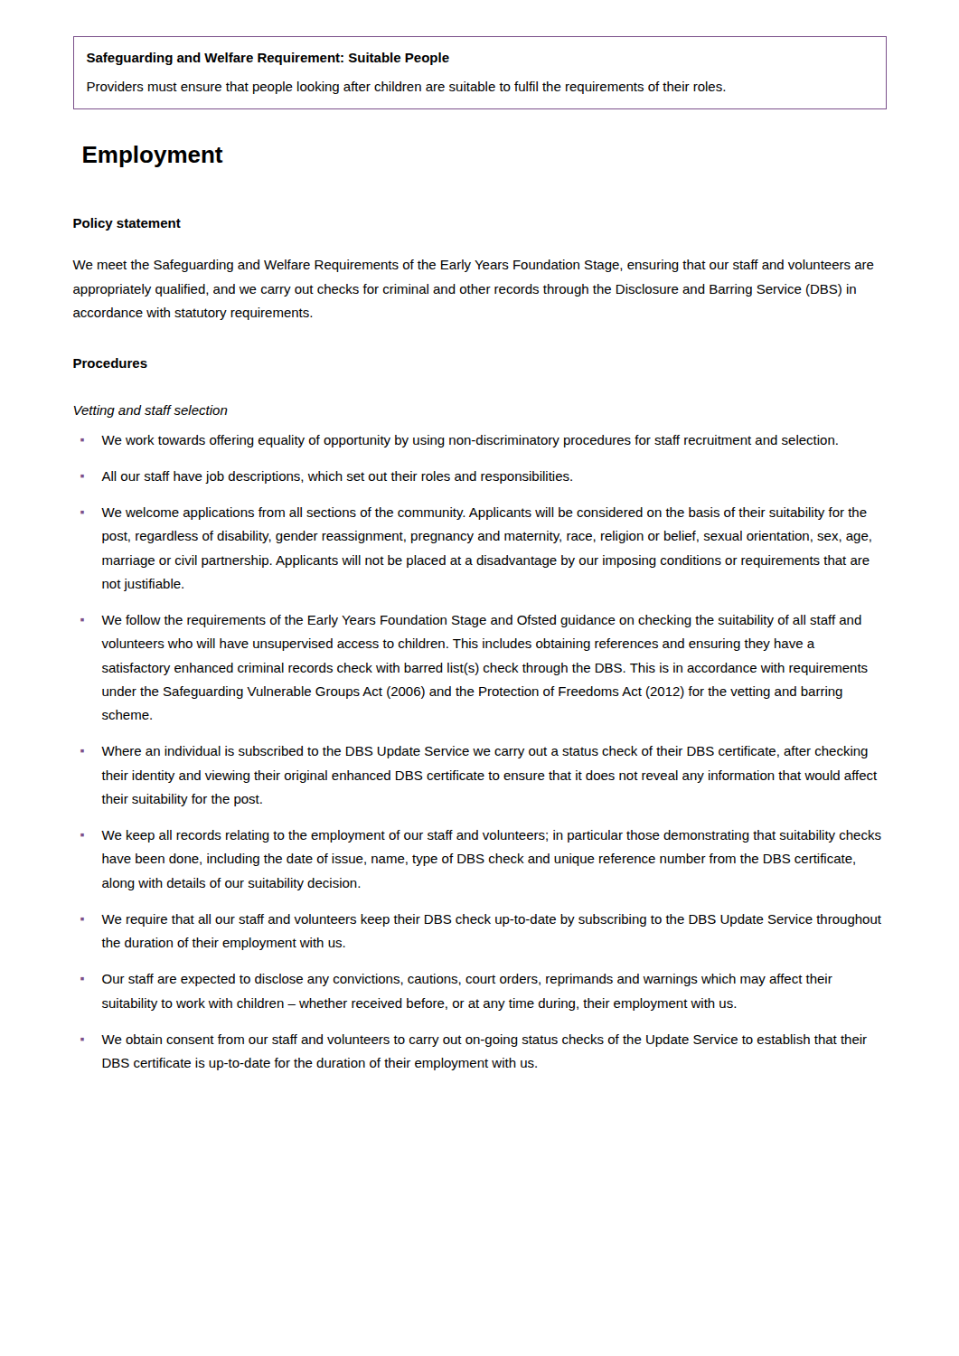Safeguarding and Welfare Requirement: Suitable People
Providers must ensure that people looking after children are suitable to fulfil the requirements of their roles.
Employment
Policy statement
We meet the Safeguarding and Welfare Requirements of the Early Years Foundation Stage, ensuring that our staff and volunteers are appropriately qualified, and we carry out checks for criminal and other records through the Disclosure and Barring Service (DBS) in accordance with statutory requirements.
Procedures
Vetting and staff selection
We work towards offering equality of opportunity by using non-discriminatory procedures for staff recruitment and selection.
All our staff have job descriptions, which set out their roles and responsibilities.
We welcome applications from all sections of the community. Applicants will be considered on the basis of their suitability for the post, regardless of disability, gender reassignment, pregnancy and maternity, race, religion or belief, sexual orientation, sex, age, marriage or civil partnership. Applicants will not be placed at a disadvantage by our imposing conditions or requirements that are not justifiable.
We follow the requirements of the Early Years Foundation Stage and Ofsted guidance on checking the suitability of all staff and volunteers who will have unsupervised access to children. This includes obtaining references and ensuring they have a satisfactory enhanced criminal records check with barred list(s) check through the DBS. This is in accordance with requirements under the Safeguarding Vulnerable Groups Act (2006) and the Protection of Freedoms Act (2012) for the vetting and barring scheme.
Where an individual is subscribed to the DBS Update Service we carry out a status check of their DBS certificate, after checking their identity and viewing their original enhanced DBS certificate to ensure that it does not reveal any information that would affect their suitability for the post.
We keep all records relating to the employment of our staff and volunteers; in particular those demonstrating that suitability checks have been done, including the date of issue, name, type of DBS check and unique reference number from the DBS certificate, along with details of our suitability decision.
We require that all our staff and volunteers keep their DBS check up-to-date by subscribing to the DBS Update Service throughout the duration of their employment with us.
Our staff are expected to disclose any convictions, cautions, court orders, reprimands and warnings which may affect their suitability to work with children – whether received before, or at any time during, their employment with us.
We obtain consent from our staff and volunteers to carry out on-going status checks of the Update Service to establish that their DBS certificate is up-to-date for the duration of their employment with us.